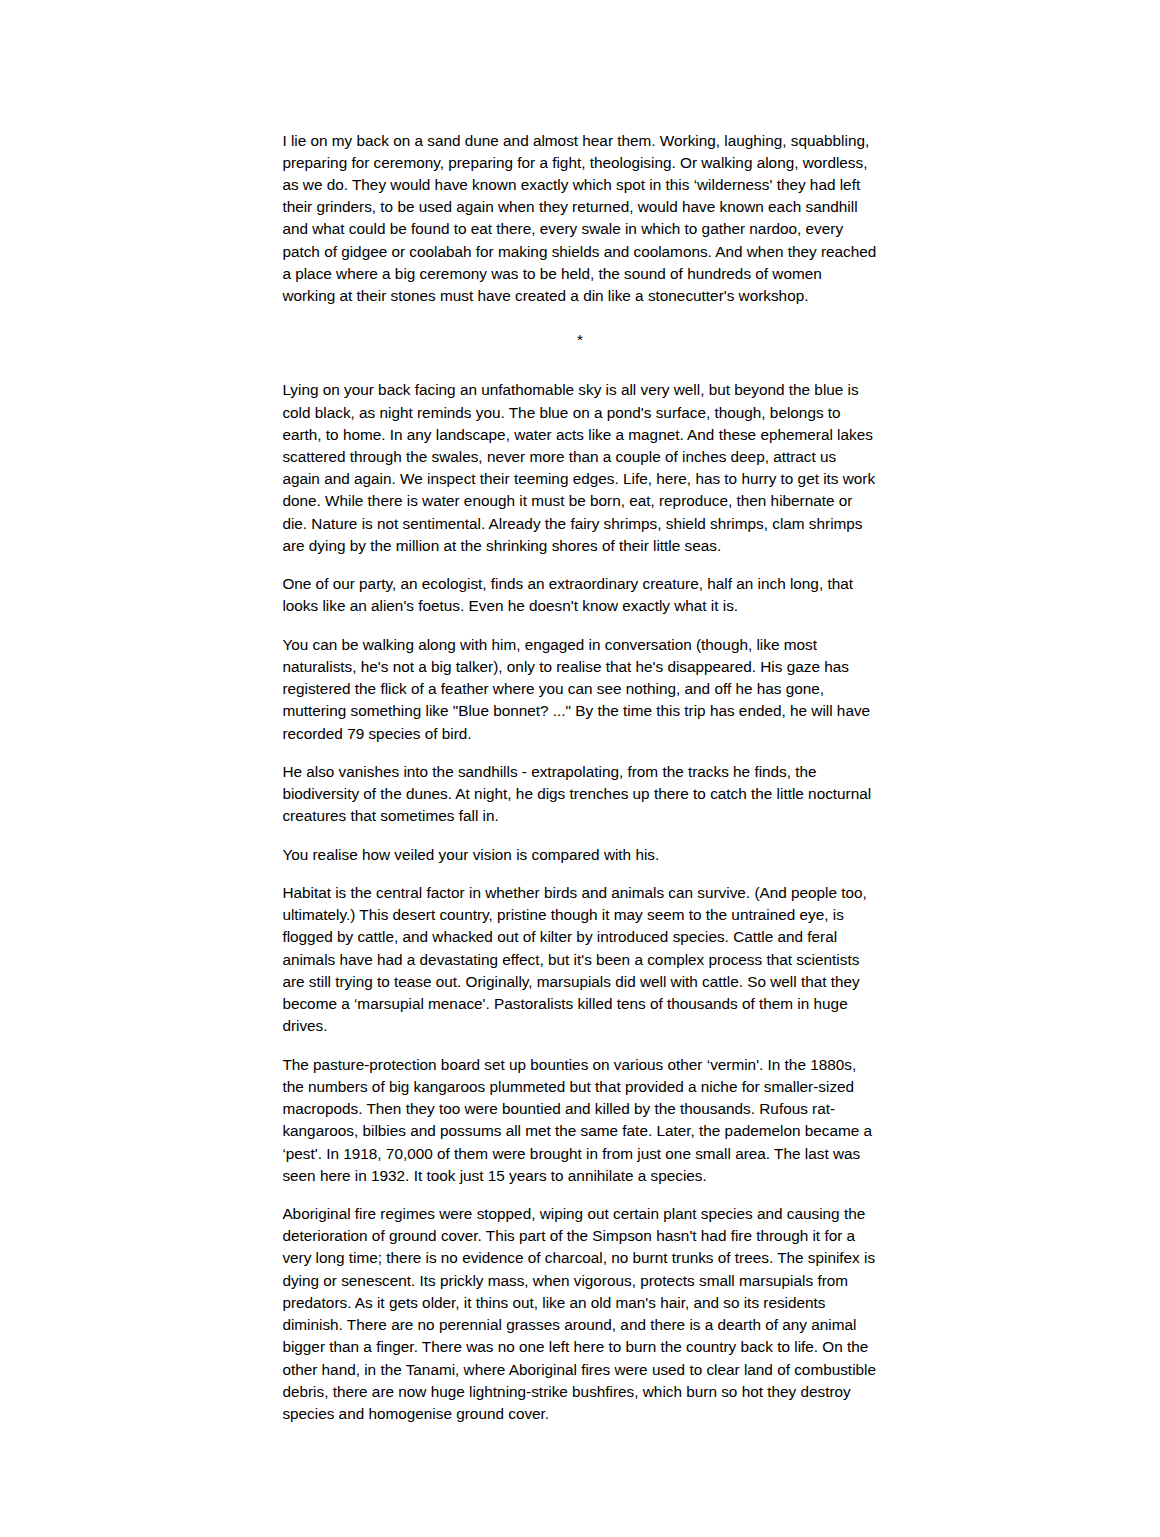I lie on my back on a sand dune and almost hear them. Working, laughing, squabbling, preparing for ceremony, preparing for a fight, theologising. Or walking along, wordless, as we do. They would have known exactly which spot in this ‘wilderness' they had left their grinders, to be used again when they returned, would have known each sandhill and what could be found to eat there, every swale in which to gather nardoo, every patch of gidgee or coolabah for making shields and coolamons. And when they reached a place where a big ceremony was to be held, the sound of hundreds of women working at their stones must have created a din like a stonecutter's workshop.
*
Lying on your back facing an unfathomable sky is all very well, but beyond the blue is cold black, as night reminds you. The blue on a pond's surface, though, belongs to earth, to home. In any landscape, water acts like a magnet. And these ephemeral lakes scattered through the swales, never more than a couple of inches deep, attract us again and again. We inspect their teeming edges. Life, here, has to hurry to get its work done. While there is water enough it must be born, eat, reproduce, then hibernate or die. Nature is not sentimental. Already the fairy shrimps, shield shrimps, clam shrimps are dying by the million at the shrinking shores of their little seas.
One of our party, an ecologist, finds an extraordinary creature, half an inch long, that looks like an alien's foetus. Even he doesn't know exactly what it is.
You can be walking along with him, engaged in conversation (though, like most naturalists, he's not a big talker), only to realise that he's disappeared. His gaze has registered the flick of a feather where you can see nothing, and off he has gone, muttering something like "Blue bonnet? ..." By the time this trip has ended, he will have recorded 79 species of bird.
He also vanishes into the sandhills - extrapolating, from the tracks he finds, the biodiversity of the dunes. At night, he digs trenches up there to catch the little nocturnal creatures that sometimes fall in.
You realise how veiled your vision is compared with his.
Habitat is the central factor in whether birds and animals can survive. (And people too, ultimately.) This desert country, pristine though it may seem to the untrained eye, is flogged by cattle, and whacked out of kilter by introduced species. Cattle and feral animals have had a devastating effect, but it's been a complex process that scientists are still trying to tease out. Originally, marsupials did well with cattle. So well that they become a ‘marsupial menace'. Pastoralists killed tens of thousands of them in huge drives.
The pasture-protection board set up bounties on various other ‘vermin'. In the 1880s, the numbers of big kangaroos plummeted but that provided a niche for smaller-sized macropods. Then they too were bountied and killed by the thousands. Rufous rat-kangaroos, bilbies and possums all met the same fate. Later, the pademelon became a ‘pest'. In 1918, 70,000 of them were brought in from just one small area. The last was seen here in 1932. It took just 15 years to annihilate a species.
Aboriginal fire regimes were stopped, wiping out certain plant species and causing the deterioration of ground cover. This part of the Simpson hasn't had fire through it for a very long time; there is no evidence of charcoal, no burnt trunks of trees. The spinifex is dying or senescent. Its prickly mass, when vigorous, protects small marsupials from predators. As it gets older, it thins out, like an old man's hair, and so its residents diminish. There are no perennial grasses around, and there is a dearth of any animal bigger than a finger. There was no one left here to burn the country back to life. On the other hand, in the Tanami, where Aboriginal fires were used to clear land of combustible debris, there are now huge lightning-strike bushfires, which burn so hot they destroy species and homogenise ground cover.